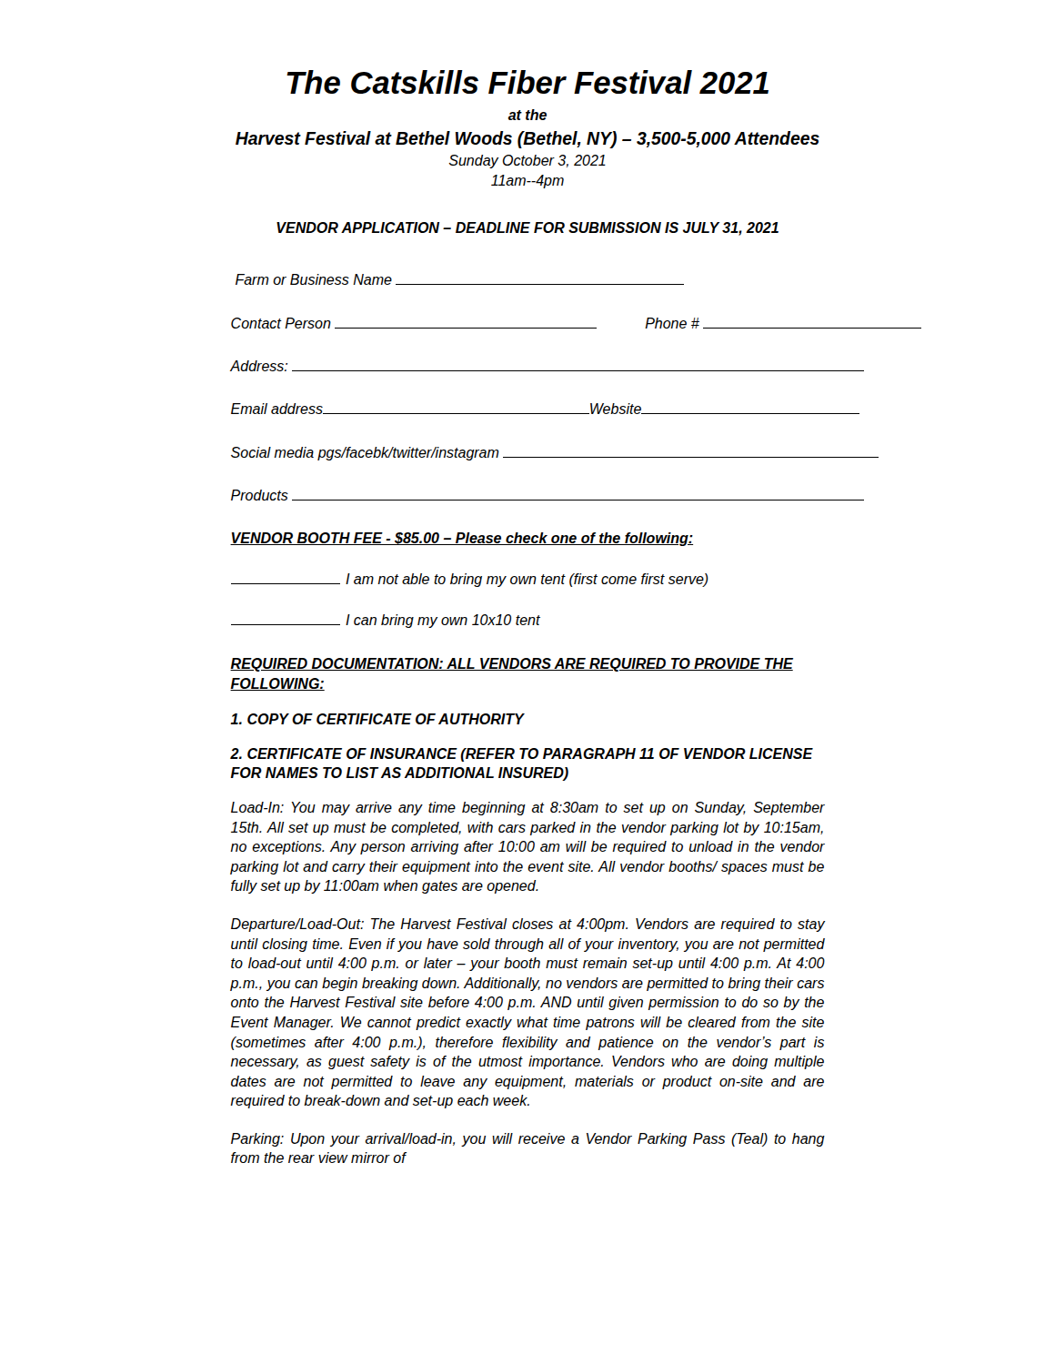The Catskills Fiber Festival 2021
at the
Harvest Festival at Bethel Woods (Bethel, NY) – 3,500-5,000 Attendees
Sunday October 3, 2021
11am--4pm
VENDOR APPLICATION – DEADLINE FOR SUBMISSION IS JULY 31, 2021
Farm or Business Name
Contact Person
Phone #
Address:
Email address
Website
Social media pgs/facebk/twitter/instagram
Products
VENDOR BOOTH FEE - $85.00 – Please check one of the following:
I am not able to bring my own tent (first come first serve)
I can bring my own 10x10 tent
REQUIRED DOCUMENTATION: ALL VENDORS ARE REQUIRED TO PROVIDE THE FOLLOWING:
1. COPY OF CERTIFICATE OF AUTHORITY
2. CERTIFICATE OF INSURANCE (REFER TO PARAGRAPH 11 OF VENDOR LICENSE FOR NAMES TO LIST AS ADDITIONAL INSURED)
Load-In: You may arrive any time beginning at 8:30am to set up on Sunday, September 15th. All set up must be completed, with cars parked in the vendor parking lot by 10:15am, no exceptions. Any person arriving after 10:00 am will be required to unload in the vendor parking lot and carry their equipment into the event site. All vendor booths/ spaces must be fully set up by 11:00am when gates are opened.
Departure/Load-Out: The Harvest Festival closes at 4:00pm. Vendors are required to stay until closing time. Even if you have sold through all of your inventory, you are not permitted to load-out until 4:00 p.m. or later – your booth must remain set-up until 4:00 p.m. At 4:00 p.m., you can begin breaking down. Additionally, no vendors are permitted to bring their cars onto the Harvest Festival site before 4:00 p.m. AND until given permission to do so by the Event Manager. We cannot predict exactly what time patrons will be cleared from the site (sometimes after 4:00 p.m.), therefore flexibility and patience on the vendor’s part is necessary, as guest safety is of the utmost importance. Vendors who are doing multiple dates are not permitted to leave any equipment, materials or product on-site and are required to break-down and set-up each week.
Parking: Upon your arrival/load-in, you will receive a Vendor Parking Pass (Teal) to hang from the rear view mirror of